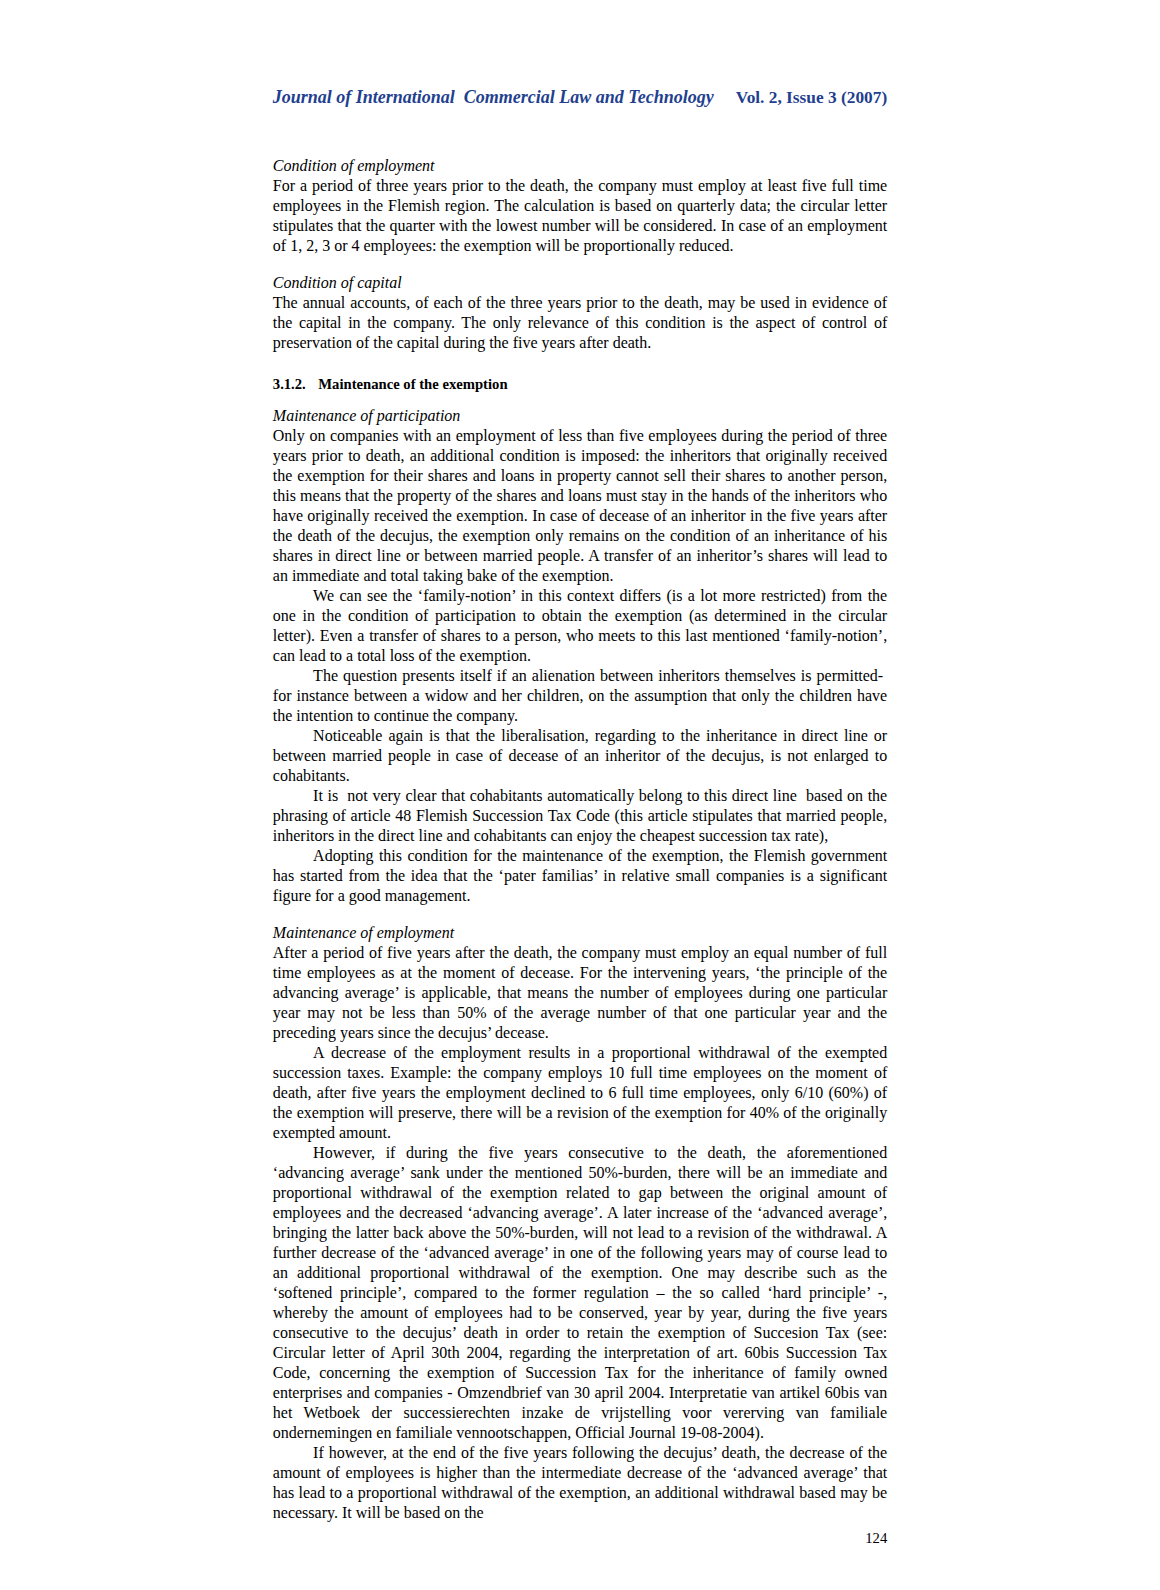Journal of International Commercial Law and Technology Vol. 2, Issue 3 (2007)
Condition of employment
For a period of three years prior to the death, the company must employ at least five full time employees in the Flemish region. The calculation is based on quarterly data; the circular letter stipulates that the quarter with the lowest number will be considered. In case of an employment of 1, 2, 3 or 4 employees: the exemption will be proportionally reduced.
Condition of capital
The annual accounts, of each of the three years prior to the death, may be used in evidence of the capital in the company. The only relevance of this condition is the aspect of control of preservation of the capital during the five years after death.
3.1.2. Maintenance of the exemption
Maintenance of participation
Only on companies with an employment of less than five employees during the period of three years prior to death, an additional condition is imposed: the inheritors that originally received the exemption for their shares and loans in property cannot sell their shares to another person, this means that the property of the shares and loans must stay in the hands of the inheritors who have originally received the exemption. In case of decease of an inheritor in the five years after the death of the decujus, the exemption only remains on the condition of an inheritance of his shares in direct line or between married people. A transfer of an inheritor’s shares will lead to an immediate and total taking bake of the exemption.
We can see the ‘family-notion’ in this context differs (is a lot more restricted) from the one in the condition of participation to obtain the exemption (as determined in the circular letter). Even a transfer of shares to a person, who meets to this last mentioned ‘family-notion’, can lead to a total loss of the exemption.
The question presents itself if an alienation between inheritors themselves is permitted- for instance between a widow and her children, on the assumption that only the children have the intention to continue the company.
Noticeable again is that the liberalisation, regarding to the inheritance in direct line or between married people in case of decease of an inheritor of the decujus, is not enlarged to cohabitants.
It is not very clear that cohabitants automatically belong to this direct line based on the phrasing of article 48 Flemish Succession Tax Code (this article stipulates that married people, inheritors in the direct line and cohabitants can enjoy the cheapest succession tax rate),
Adopting this condition for the maintenance of the exemption, the Flemish government has started from the idea that the ‘pater familias’ in relative small companies is a significant figure for a good management.
Maintenance of employment
After a period of five years after the death, the company must employ an equal number of full time employees as at the moment of decease. For the intervening years, ‘the principle of the advancing average’ is applicable, that means the number of employees during one particular year may not be less than 50% of the average number of that one particular year and the preceding years since the decujus’ decease.
A decrease of the employment results in a proportional withdrawal of the exempted succession taxes. Example: the company employs 10 full time employees on the moment of death, after five years the employment declined to 6 full time employees, only 6/10 (60%) of the exemption will preserve, there will be a revision of the exemption for 40% of the originally exempted amount.
However, if during the five years consecutive to the death, the aforementioned ‘advancing average’ sank under the mentioned 50%-burden, there will be an immediate and proportional withdrawal of the exemption related to gap between the original amount of employees and the decreased ‘advancing average’. A later increase of the ‘advanced average’, bringing the latter back above the 50%-burden, will not lead to a revision of the withdrawal. A further decrease of the ‘advanced average’ in one of the following years may of course lead to an additional proportional withdrawal of the exemption. One may describe such as the ‘softened principle’, compared to the former regulation – the so called ‘hard principle’ -, whereby the amount of employees had to be conserved, year by year, during the five years consecutive to the decujus’ death in order to retain the exemption of Succesion Tax (see: Circular letter of April 30th 2004, regarding the interpretation of art. 60bis Succession Tax Code, concerning the exemption of Succession Tax for the inheritance of family owned enterprises and companies - Omzendbrief van 30 april 2004. Interpretatie van artikel 60bis van het Wetboek der successierechten inzake de vrijstelling voor vererving van familiale ondernemingen en familiale vennootschappen, Official Journal 19-08-2004).
If however, at the end of the five years following the decujus’ death, the decrease of the amount of employees is higher than the intermediate decrease of the ‘advanced average’ that has lead to a proportional withdrawal of the exemption, an additional withdrawal based may be necessary. It will be based on the
124